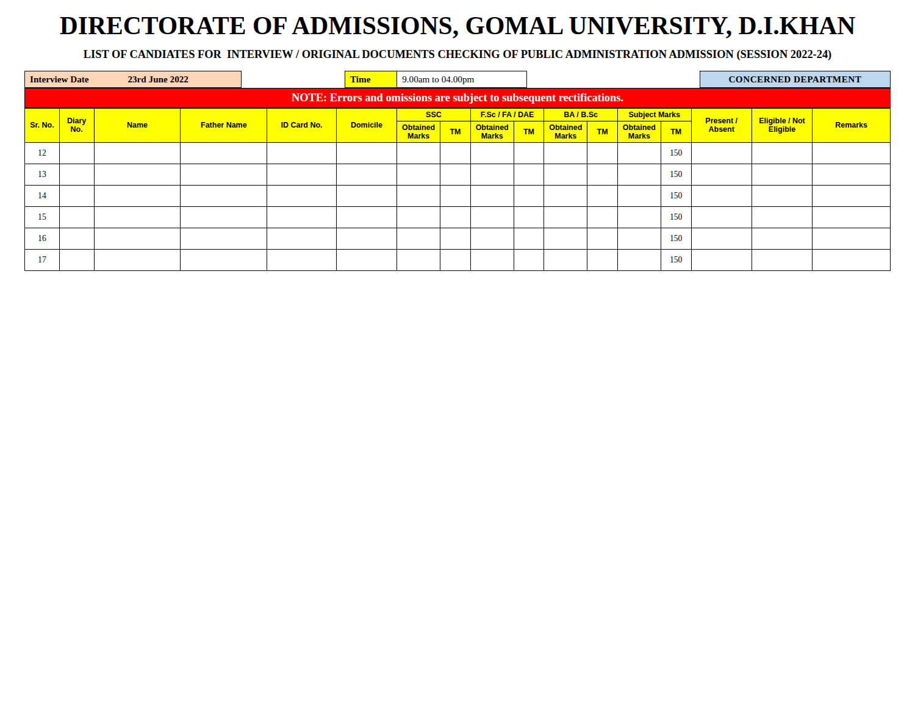DIRECTORATE OF ADMISSIONS, GOMAL UNIVERSITY, D.I.KHAN
LIST OF CANDIATES FOR INTERVIEW / ORIGINAL DOCUMENTS CHECKING OF PUBLIC ADMINISTRATION ADMISSION (SESSION 2022-24)
| Interview Date 23rd June 2022 | | Time | 9.00am to 04.00pm | | CONCERNED DEPARTMENT |
NOTE: Errors and omissions are subject to subsequent rectifications.
| Sr. No. | Diary No. | Name | Father Name | ID Card No. | Domicile | SSC | F.Sc / FA / DAE | BA / B.Sc | Subject Marks | Present / Absent | Eligible / Not Eligible | Remarks |
| --- | --- | --- | --- | --- | --- | --- | --- | --- | --- | --- | --- | --- |
| Obtained Marks | TM | Obtained Marks | TM | Obtained Marks | TM | Obtained Marks | TM |
| 12 | | | | | | | | | | | | | 150 | | | |
| 13 | | | | | | | | | | | | | 150 | | | |
| 14 | | | | | | | | | | | | | 150 | | | |
| 15 | | | | | | | | | | | | | 150 | | | |
| 16 | | | | | | | | | | | | | 150 | | | |
| 17 | | | | | | | | | | | | | 150 | | | |